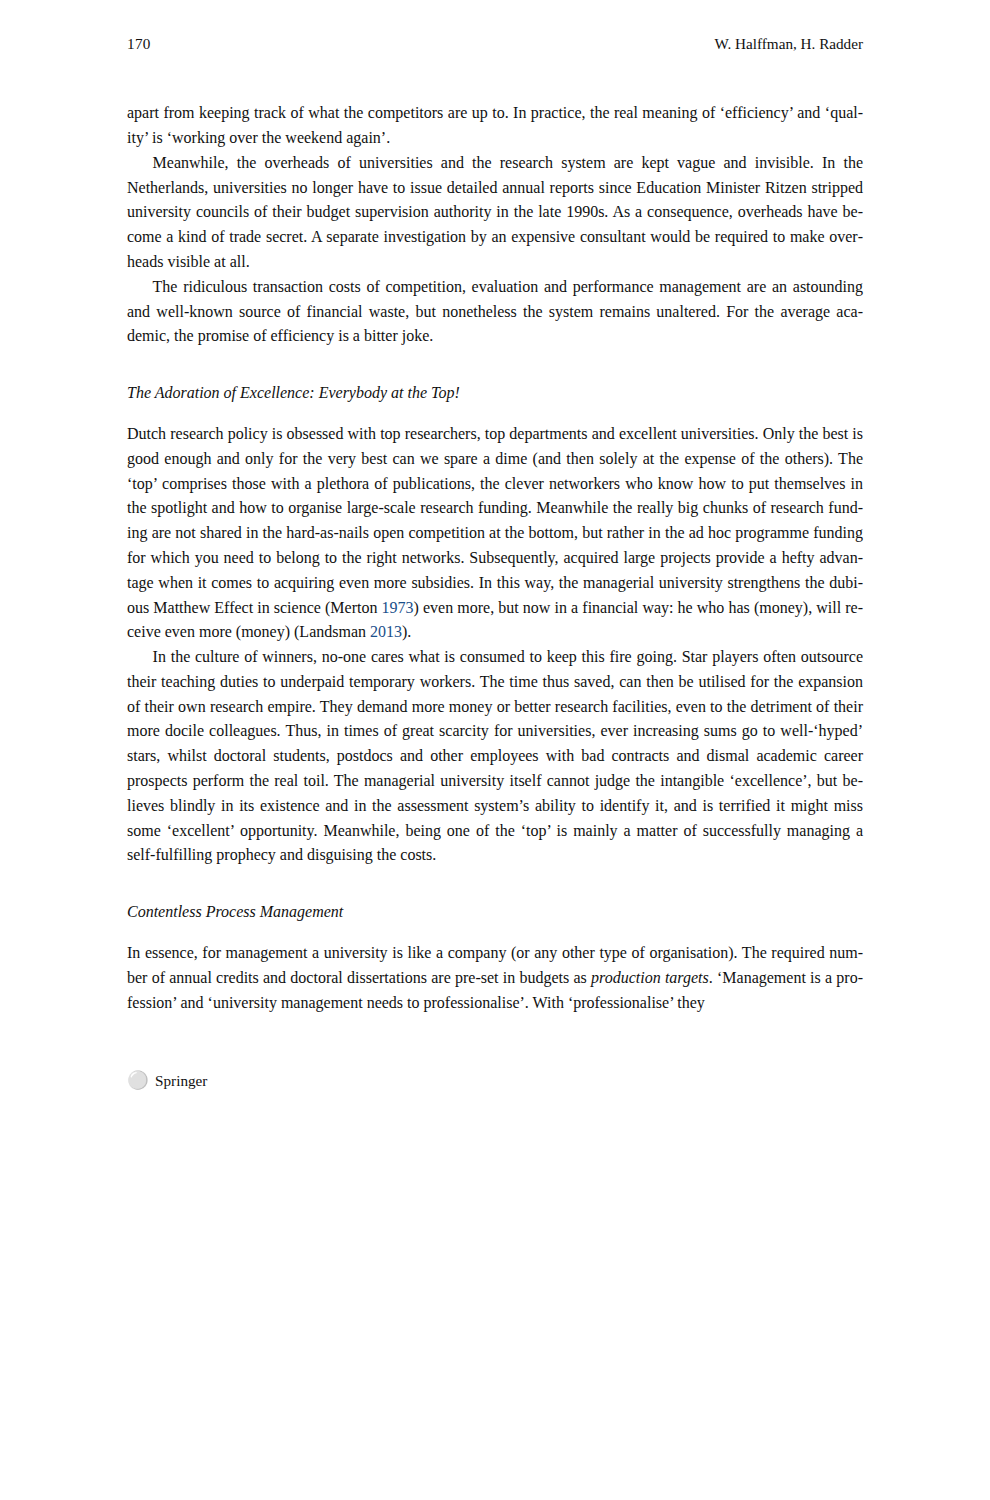170 W. Halffman, H. Radder
apart from keeping track of what the competitors are up to. In practice, the real meaning of ‘efficiency’ and ‘quality’ is ‘working over the weekend again’.
Meanwhile, the overheads of universities and the research system are kept vague and invisible. In the Netherlands, universities no longer have to issue detailed annual reports since Education Minister Ritzen stripped university councils of their budget supervision authority in the late 1990s. As a consequence, overheads have become a kind of trade secret. A separate investigation by an expensive consultant would be required to make overheads visible at all.
The ridiculous transaction costs of competition, evaluation and performance management are an astounding and well-known source of financial waste, but nonetheless the system remains unaltered. For the average academic, the promise of efficiency is a bitter joke.
The Adoration of Excellence: Everybody at the Top!
Dutch research policy is obsessed with top researchers, top departments and excellent universities. Only the best is good enough and only for the very best can we spare a dime (and then solely at the expense of the others). The ‘top’ comprises those with a plethora of publications, the clever networkers who know how to put themselves in the spotlight and how to organise large-scale research funding. Meanwhile the really big chunks of research funding are not shared in the hard-as-nails open competition at the bottom, but rather in the ad hoc programme funding for which you need to belong to the right networks. Subsequently, acquired large projects provide a hefty advantage when it comes to acquiring even more subsidies. In this way, the managerial university strengthens the dubious Matthew Effect in science (Merton 1973) even more, but now in a financial way: he who has (money), will receive even more (money) (Landsman 2013).
In the culture of winners, no-one cares what is consumed to keep this fire going. Star players often outsource their teaching duties to underpaid temporary workers. The time thus saved, can then be utilised for the expansion of their own research empire. They demand more money or better research facilities, even to the detriment of their more docile colleagues. Thus, in times of great scarcity for universities, ever increasing sums go to well-‘hyped’ stars, whilst doctoral students, postdocs and other employees with bad contracts and dismal academic career prospects perform the real toil. The managerial university itself cannot judge the intangible ‘excellence’, but believes blindly in its existence and in the assessment system’s ability to identify it, and is terrified it might miss some ‘excellent’ opportunity. Meanwhile, being one of the ‘top’ is mainly a matter of successfully managing a self-fulfilling prophecy and disguising the costs.
Contentless Process Management
In essence, for management a university is like a company (or any other type of organisation). The required number of annual credits and doctoral dissertations are pre-set in budgets as production targets. ‘Management is a profession’ and ‘university management needs to professionalise’. With ‘professionalise’ they
⚪Springer